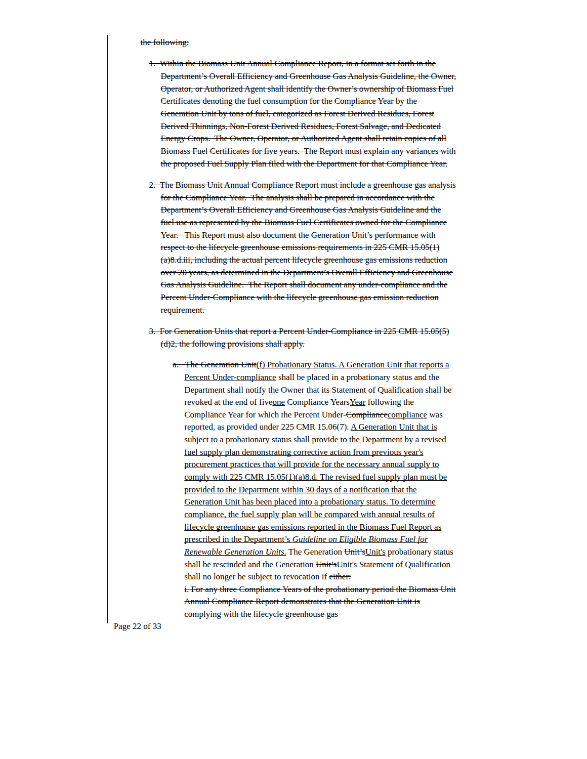the following:
1. Within the Biomass Unit Annual Compliance Report, in a format set forth in the Department’s Overall Efficiency and Greenhouse Gas Analysis Guideline, the Owner, Operator, or Authorized Agent shall identify the Owner’s ownership of Biomass Fuel Certificates denoting the fuel consumption for the Compliance Year by the Generation Unit by tons of fuel, categorized as Forest Derived Residues, Forest Derived Thinnings, Non-Forest Derived Residues, Forest Salvage, and Dedicated Energy Crops. The Owner, Operator, or Authorized Agent shall retain copies of all Biomass Fuel Certificates for five years. The Report must explain any variances with the proposed Fuel Supply Plan filed with the Department for that Compliance Year.
2. The Biomass Unit Annual Compliance Report must include a greenhouse gas analysis for the Compliance Year. The analysis shall be prepared in accordance with the Department’s Overall Efficiency and Greenhouse Gas Analysis Guideline and the fuel use as represented by the Biomass Fuel Certificates owned for the Compliance Year. This Report must also document the Generation Unit’s performance with respect to the lifecycle greenhouse emissions requirements in 225 CMR 15.05(1)(a)8.d.iii, including the actual percent lifecycle greenhouse gas emissions reduction over 20 years, as determined in the Department’s Overall Efficiency and Greenhouse Gas Analysis Guideline. The Report shall document any under-compliance and the Percent Under-Compliance with the lifecycle greenhouse gas emission reduction requirement.
3. For Generation Units that report a Percent Under-Compliance in 225 CMR 15.05(5)(d)2, the following provisions shall apply.
a. The Generation Unit(f) Probationary Status. A Generation Unit that reports a Percent Under-compliance shall be placed in a probationary status and the Department shall notify the Owner that its Statement of Qualification shall be revoked at the end of fiveone Compliance YearsYear following the Compliance Year for which the Percent Under-Compliancecompliance was reported, as provided under 225 CMR 15.06(7). A Generation Unit that is subject to a probationary status shall provide to the Department by a revised fuel supply plan demonstrating corrective action from previous year's procurement practices that will provide for the necessary annual supply to comply with 225 CMR 15.05(1)(a)8.d. The revised fuel supply plan must be provided to the Department within 30 days of a notification that the Generation Unit has been placed into a probationary status. To determine compliance, the fuel supply plan will be compared with annual results of lifecycle greenhouse gas emissions reported in the Biomass Fuel Report as prescribed in the Department’s Guideline on Eligible Biomass Fuel for Renewable Generation Units. The Generation Unit’sUnit's probationary status shall be rescinded and the Generation Unit’sUnit's Statement of Qualification shall no longer be subject to revocation if either:
i. For any three Compliance Years of the probationary period the Biomass Unit Annual Compliance Report demonstrates that the Generation Unit is complying with the lifecycle greenhouse gas
Page 22 of 33